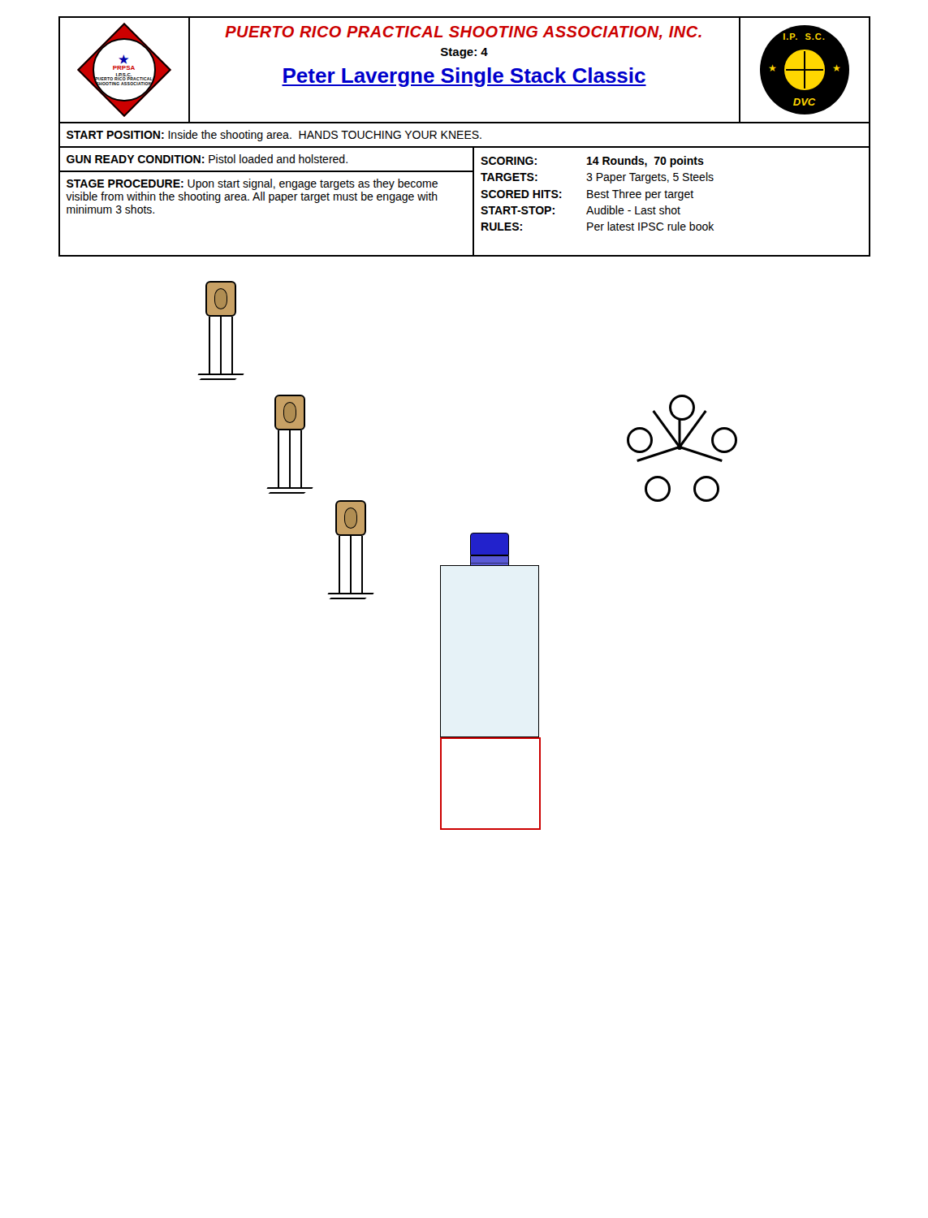★
PRPSA
I.P.S.C.
PUERTO RICO PRACTICAL
SHOOTING ASSOCIATION
PUERTO RICO PRACTICAL SHOOTING ASSOCIATION, INC.
Stage: 4
Peter Lavergne Single Stack Classic
I.P. S.C.
★ ★
DVC
START POSITION: Inside the shooting area. HANDS TOUCHING YOUR KNEES.
GUN READY CONDITION: Pistol loaded and holstered.
STAGE PROCEDURE: Upon start signal, engage targets as they become visible from within the shooting area. All paper target must be engage with minimum 3 shots.
SCORING: 14 Rounds, 70 points
TARGETS: 3 Paper Targets, 5 Steels
SCORED HITS: Best Three per target
START-STOP: Audible - Last shot
RULES: Per latest IPSC rule book